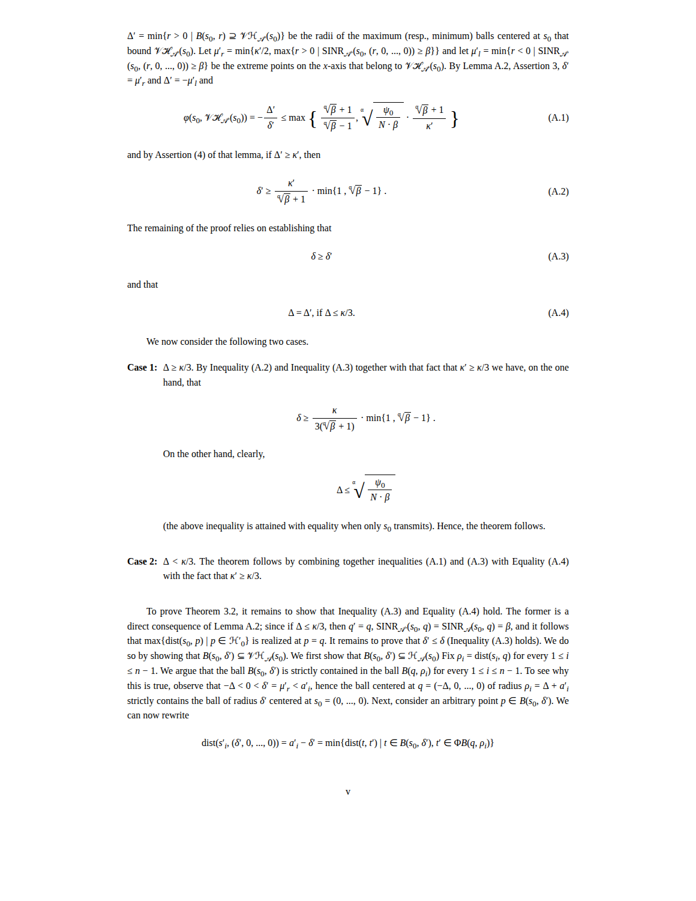Δ′ = min{r > 0 | B(s0, r) ⊇ 𝒱ℋ𝒜′(s0)} be the radii of the maximum (resp., minimum) balls centered at s0 that bound 𝒱ℋ𝒜′(s0). Let μ′r = min{κ′/2, max{r > 0 | SINR𝒜′(s0, (r, 0, ..., 0)) ≥ β}} and let μ′l = min{r < 0 | SINR𝒜′(s0, (r, 0, ..., 0)) ≥ β} be the extreme points on the x-axis that belong to 𝒱ℋ𝒜′(s0). By Lemma A.2, Assertion 3, δ′ = μ′r and Δ′ = −μ′l and
φ(s0, 𝒱ℋ𝒜′(s0)) = −Δ′δ′ ≤ max { α√β + 1 α√β − 1, α√ψ0 N · β · α√β + 1 κ′ }
(A.1)
and by Assertion (4) of that lemma, if Δ′ ≥ κ′, then
δ′ ≥ κ′α√β + 1 · min{1 , α√β − 1} .
(A.2)
The remaining of the proof relies on establishing that
δ ≥ δ′
(A.3)
and that
Δ = Δ′, if Δ ≤ κ/3.
(A.4)
We now consider the following two cases.
Case 1:
Δ ≥ κ/3. By Inequality (A.2) and Inequality (A.3) together with that fact that κ′ ≥ κ/3 we have, on the one hand, that
δ ≥ κ 3(α√β + 1) · min{1 , α√β − 1} .
On the other hand, clearly,
Δ ≤ α√ψ0 N · β
(the above inequality is attained with equality when only s0 transmits). Hence, the theorem follows.
Case 2:
Δ < κ/3. The theorem follows by combining together inequalities (A.1) and (A.3) with Equality (A.4) with the fact that κ′ ≥ κ/3.
To prove Theorem 3.2, it remains to show that Inequality (A.3) and Equality (A.4) hold. The former is a direct consequence of Lemma A.2; since if Δ ≤ κ/3, then q′ = q, SINR𝒜′(s0, q) = SINR𝒜(s0, q) = β, and it follows that max{dist(s0, p) | p ∈ ℋ′0} is realized at p = q. It remains to prove that δ′ ≤ δ (Inequality (A.3) holds). We do so by showing that B(s0, δ′) ⊆ 𝒱ℋ𝒜(s0). We first show that B(s0, δ′) ⊆ ℋ𝒜(s0) Fix ρi = dist(si, q) for every 1 ≤ i ≤ n − 1. We argue that the ball B(s0, δ′) is strictly contained in the ball B(q, ρi) for every 1 ≤ i ≤ n − 1. To see why this is true, observe that −Δ < 0 < δ′ = μ′r < a′i, hence the ball centered at q = (−Δ, 0, ..., 0) of radius ρi = Δ + a′i strictly contains the ball of radius δ′ centered at s0 = (0, ..., 0). Next, consider an arbitrary point p ∈ B(s0, δ′). We can now rewrite
dist(s′i, (δ′, 0, ..., 0)) = a′i − δ′ = min{dist(t, t′) | t ∈ B(s0, δ′), t′ ∈ ΦB(q, ρi)}
v